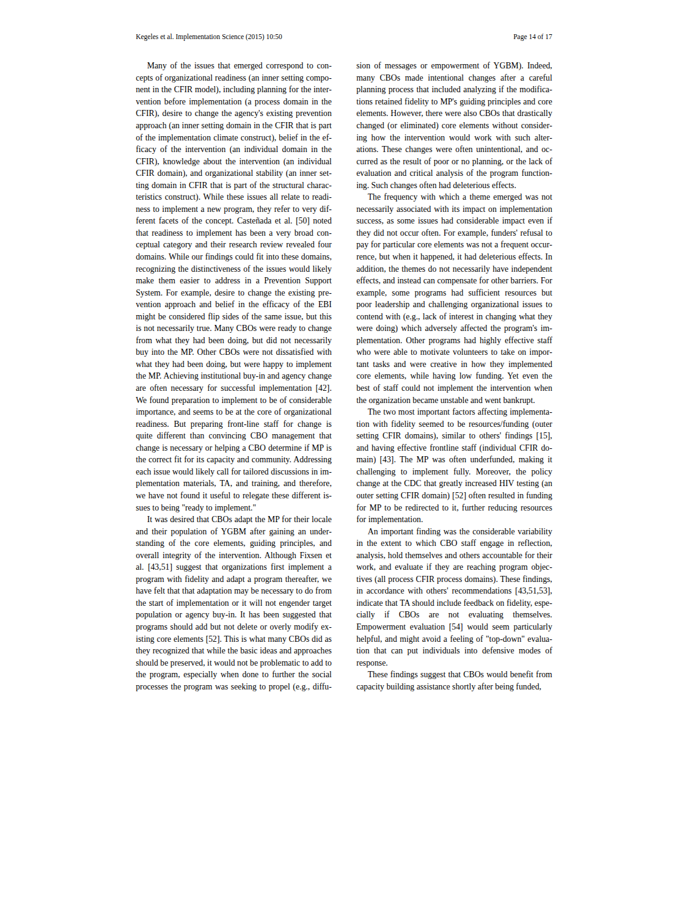Kegeles et al. Implementation Science (2015) 10:50 Page 14 of 17
Many of the issues that emerged correspond to concepts of organizational readiness (an inner setting component in the CFIR model), including planning for the intervention before implementation (a process domain in the CFIR), desire to change the agency's existing prevention approach (an inner setting domain in the CFIR that is part of the implementation climate construct), belief in the efficacy of the intervention (an individual domain in the CFIR), knowledge about the intervention (an individual CFIR domain), and organizational stability (an inner setting domain in CFIR that is part of the structural characteristics construct). While these issues all relate to readiness to implement a new program, they refer to very different facets of the concept. Casteñada et al. [50] noted that readiness to implement has been a very broad conceptual category and their research review revealed four domains. While our findings could fit into these domains, recognizing the distinctiveness of the issues would likely make them easier to address in a Prevention Support System. For example, desire to change the existing prevention approach and belief in the efficacy of the EBI might be considered flip sides of the same issue, but this is not necessarily true. Many CBOs were ready to change from what they had been doing, but did not necessarily buy into the MP. Other CBOs were not dissatisfied with what they had been doing, but were happy to implement the MP. Achieving institutional buy-in and agency change are often necessary for successful implementation [42]. We found preparation to implement to be of considerable importance, and seems to be at the core of organizational readiness. But preparing front-line staff for change is quite different than convincing CBO management that change is necessary or helping a CBO determine if MP is the correct fit for its capacity and community. Addressing each issue would likely call for tailored discussions in implementation materials, TA, and training, and therefore, we have not found it useful to relegate these different issues to being "ready to implement."
It was desired that CBOs adapt the MP for their locale and their population of YGBM after gaining an understanding of the core elements, guiding principles, and overall integrity of the intervention. Although Fixsen et al. [43,51] suggest that organizations first implement a program with fidelity and adapt a program thereafter, we have felt that that adaptation may be necessary to do from the start of implementation or it will not engender target population or agency buy-in. It has been suggested that programs should add but not delete or overly modify existing core elements [52]. This is what many CBOs did as they recognized that while the basic ideas and approaches should be preserved, it would not be problematic to add to the program, especially when done to further the social processes the program was seeking to propel (e.g., diffusion of messages or empowerment of YGBM). Indeed, many CBOs made intentional changes after a careful planning process that included analyzing if the modifications retained fidelity to MP's guiding principles and core elements. However, there were also CBOs that drastically changed (or eliminated) core elements without considering how the intervention would work with such alterations. These changes were often unintentional, and occurred as the result of poor or no planning, or the lack of evaluation and critical analysis of the program functioning. Such changes often had deleterious effects.
The frequency with which a theme emerged was not necessarily associated with its impact on implementation success, as some issues had considerable impact even if they did not occur often. For example, funders' refusal to pay for particular core elements was not a frequent occurrence, but when it happened, it had deleterious effects. In addition, the themes do not necessarily have independent effects, and instead can compensate for other barriers. For example, some programs had sufficient resources but poor leadership and challenging organizational issues to contend with (e.g., lack of interest in changing what they were doing) which adversely affected the program's implementation. Other programs had highly effective staff who were able to motivate volunteers to take on important tasks and were creative in how they implemented core elements, while having low funding. Yet even the best of staff could not implement the intervention when the organization became unstable and went bankrupt.
The two most important factors affecting implementation with fidelity seemed to be resources/funding (outer setting CFIR domains), similar to others' findings [15], and having effective frontline staff (individual CFIR domain) [43]. The MP was often underfunded, making it challenging to implement fully. Moreover, the policy change at the CDC that greatly increased HIV testing (an outer setting CFIR domain) [52] often resulted in funding for MP to be redirected to it, further reducing resources for implementation.
An important finding was the considerable variability in the extent to which CBO staff engage in reflection, analysis, hold themselves and others accountable for their work, and evaluate if they are reaching program objectives (all process CFIR process domains). These findings, in accordance with others' recommendations [43,51,53], indicate that TA should include feedback on fidelity, especially if CBOs are not evaluating themselves. Empowerment evaluation [54] would seem particularly helpful, and might avoid a feeling of "top-down" evaluation that can put individuals into defensive modes of response.
These findings suggest that CBOs would benefit from capacity building assistance shortly after being funded,